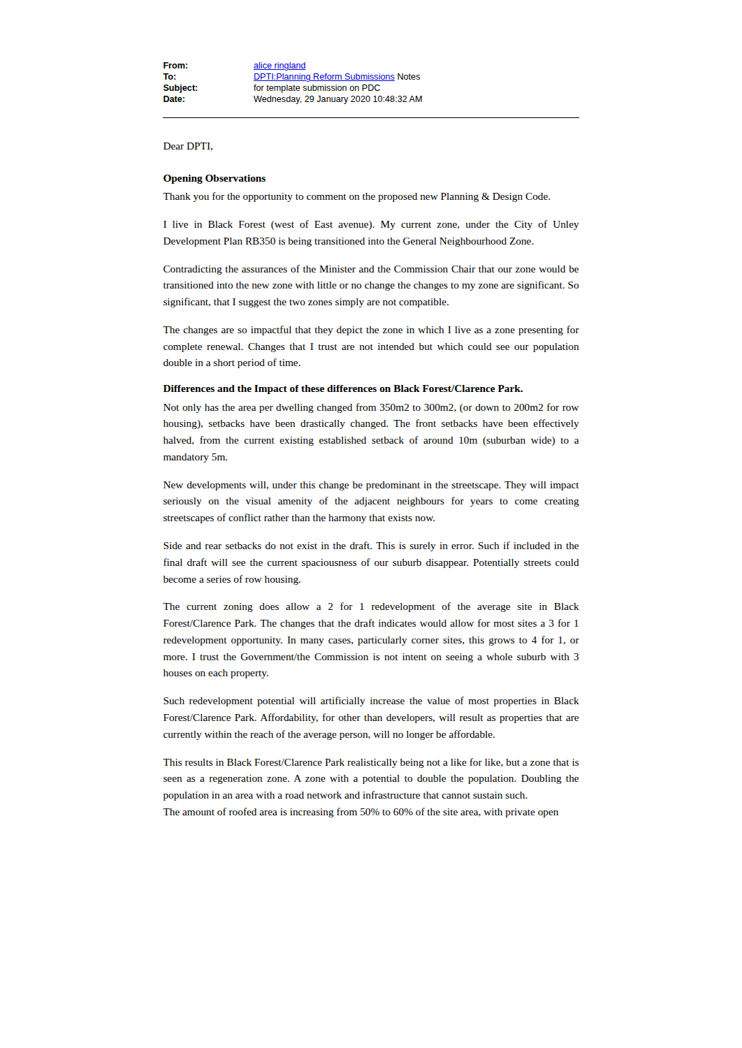| From: | alice ringland |
| To: | DPTI:Planning Reform Submissions Notes |
| Subject: | for template submission on PDC |
| Date: | Wednesday, 29 January 2020 10:48:32 AM |
Dear DPTI,
Opening Observations
Thank you for the opportunity to comment on the proposed new Planning & Design Code.
I live in Black Forest (west of East avenue). My current zone, under the City of Unley Development Plan RB350 is being transitioned into the General Neighbourhood Zone.
Contradicting the assurances of the Minister and the Commission Chair that our zone would be transitioned into the new zone with little or no change the changes to my zone are significant. So significant, that I suggest the two zones simply are not compatible.
The changes are so impactful that they depict the zone in which I live as a zone presenting for complete renewal. Changes that I trust are not intended but which could see our population double in a short period of time.
Differences and the Impact of these differences on Black Forest/Clarence Park.
Not only has the area per dwelling changed from 350m2 to 300m2, (or down to 200m2 for row housing), setbacks have been drastically changed. The front setbacks have been effectively halved, from the current existing established setback of around 10m (suburban wide) to a mandatory 5m.
New developments will, under this change be predominant in the streetscape. They will impact seriously on the visual amenity of the adjacent neighbours for years to come creating streetscapes of conflict rather than the harmony that exists now.
Side and rear setbacks do not exist in the draft. This is surely in error. Such if included in the final draft will see the current spaciousness of our suburb disappear. Potentially streets could become a series of row housing.
The current zoning does allow a 2 for 1 redevelopment of the average site in Black Forest/Clarence Park. The changes that the draft indicates would allow for most sites a 3 for 1 redevelopment opportunity. In many cases, particularly corner sites, this grows to 4 for 1, or more. I trust the Government/the Commission is not intent on seeing a whole suburb with 3 houses on each property.
Such redevelopment potential will artificially increase the value of most properties in Black Forest/Clarence Park. Affordability, for other than developers, will result as properties that are currently within the reach of the average person, will no longer be affordable.
This results in Black Forest/Clarence Park realistically being not a like for like, but a zone that is seen as a regeneration zone. A zone with a potential to double the population. Doubling the population in an area with a road network and infrastructure that cannot sustain such.
The amount of roofed area is increasing from 50% to 60% of the site area, with private open